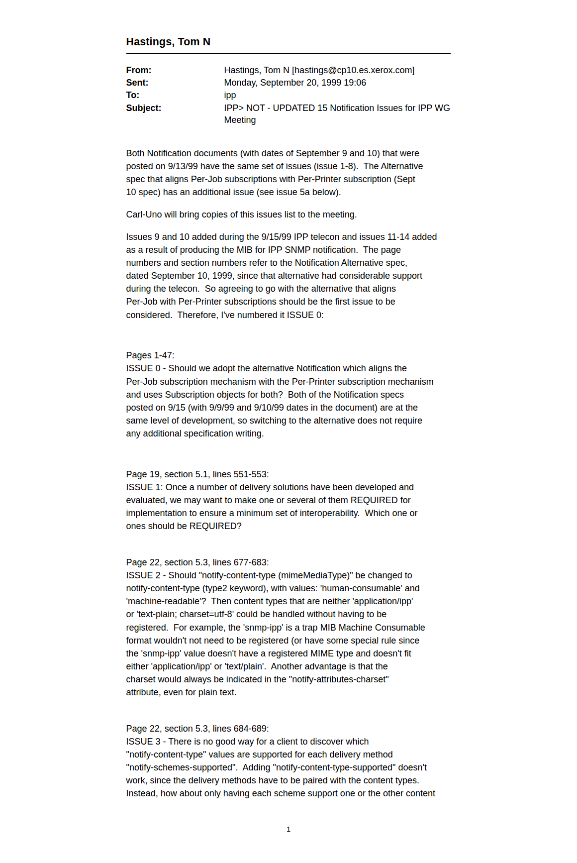Hastings, Tom N
| From: | Hastings, Tom N [hastings@cp10.es.xerox.com] |
| Sent: | Monday, September 20, 1999 19:06 |
| To: | ipp |
| Subject: | IPP> NOT - UPDATED 15 Notification Issues for IPP WG Meeting |
Both Notification documents (with dates of September 9 and 10) that were
posted on 9/13/99 have the same set of issues (issue 1-8). The Alternative
spec that aligns Per-Job subscriptions with Per-Printer subscription (Sept
10 spec) has an additional issue (see issue 5a below).
Carl-Uno will bring copies of this issues list to the meeting.
Issues 9 and 10 added during the 9/15/99 IPP telecon and issues 11-14 added
as a result of producing the MIB for IPP SNMP notification. The page
numbers and section numbers refer to the Notification Alternative spec,
dated September 10, 1999, since that alternative had considerable support
during the telecon. So agreeing to go with the alternative that aligns
Per-Job with Per-Printer subscriptions should be the first issue to be
considered. Therefore, I've numbered it ISSUE 0:
Pages 1-47:
ISSUE 0 - Should we adopt the alternative Notification which aligns the
Per-Job subscription mechanism with the Per-Printer subscription mechanism
and uses Subscription objects for both? Both of the Notification specs
posted on 9/15 (with 9/9/99 and 9/10/99 dates in the document) are at the
same level of development, so switching to the alternative does not require
any additional specification writing.
Page 19, section 5.1, lines 551-553:
ISSUE 1: Once a number of delivery solutions have been developed and
evaluated, we may want to make one or several of them REQUIRED for
implementation to ensure a minimum set of interoperability. Which one or
ones should be REQUIRED?
Page 22, section 5.3, lines 677-683:
ISSUE 2 - Should "notify-content-type (mimeMediaType)" be changed to
notify-content-type (type2 keyword), with values: 'human-consumable' and
'machine-readable'? Then content types that are neither 'application/ipp'
or 'text-plain; charset=utf-8' could be handled without having to be
registered. For example, the 'snmp-ipp' is a trap MIB Machine Consumable
format wouldn't not need to be registered (or have some special rule since
the 'snmp-ipp' value doesn't have a registered MIME type and doesn't fit
either 'application/ipp' or 'text/plain'. Another advantage is that the
charset would always be indicated in the "notify-attributes-charset"
attribute, even for plain text.
Page 22, section 5.3, lines 684-689:
ISSUE 3 - There is no good way for a client to discover which
"notify-content-type" values are supported for each delivery method
"notify-schemes-supported". Adding "notify-content-type-supported" doesn't
work, since the delivery methods have to be paired with the content types.
Instead, how about only having each scheme support one or the other content
1